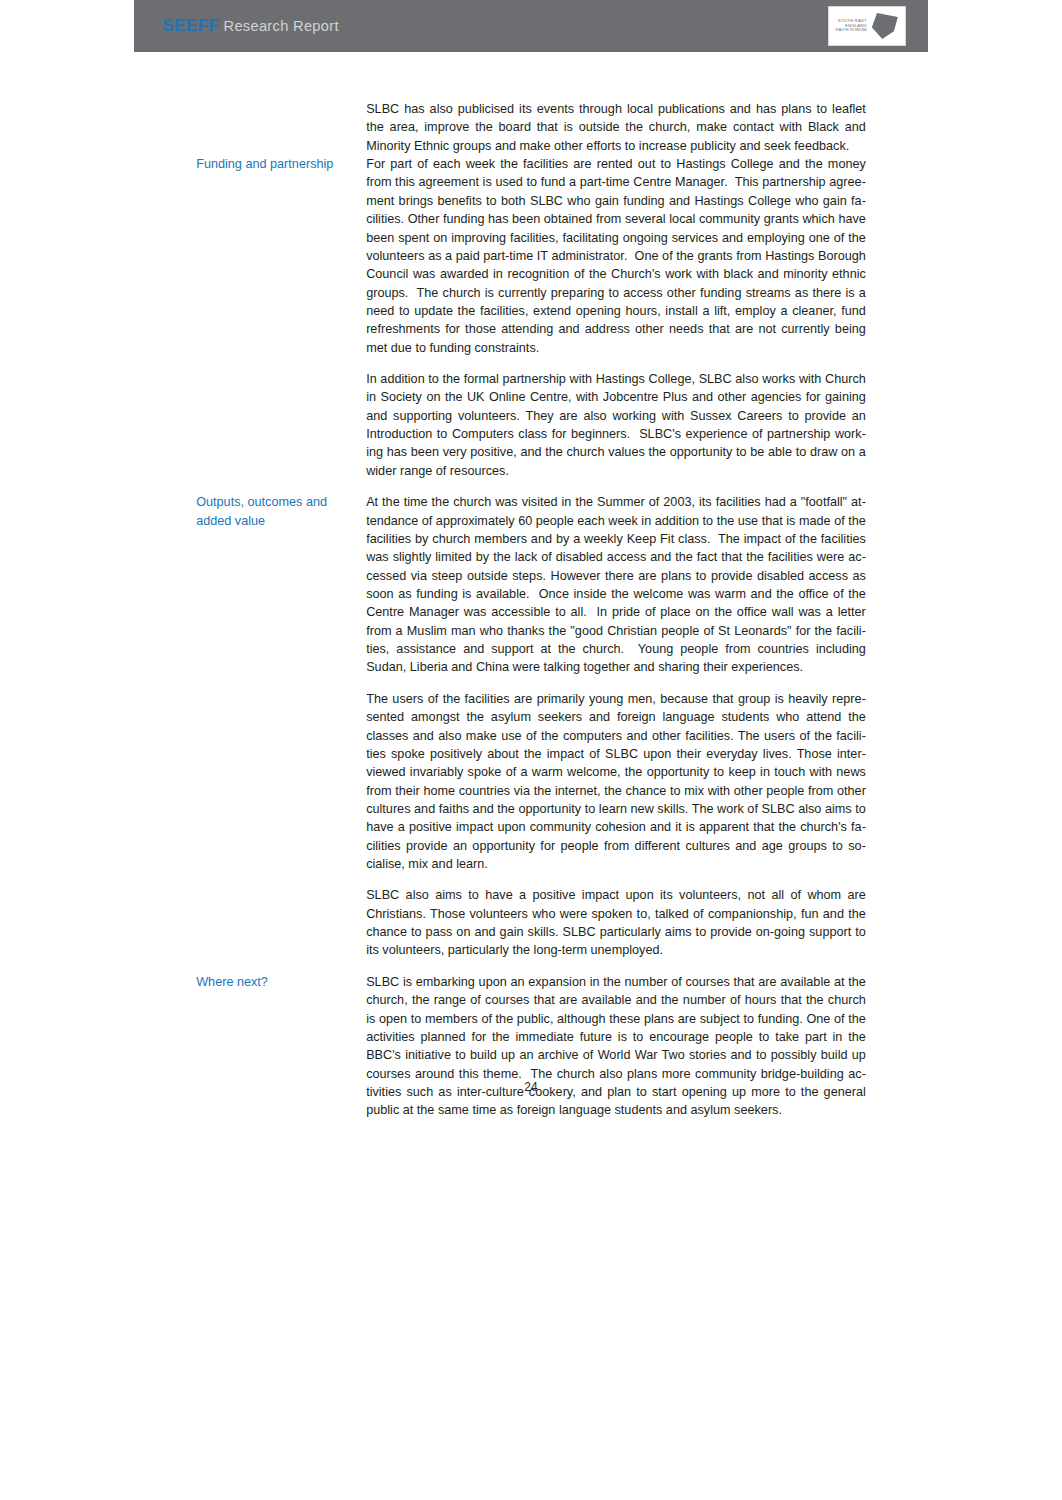SEEFFResearch Report
SOUTH EAST
ENGLAND
FAITH FORUM
SLBC has also publicised its events through local publications and has plans to leaflet the area, improve the board that is outside the church, make contact with Black and Minority Ethnic groups and make other efforts to increase publicity and seek feedback.
Funding and partnership
For part of each week the facilities are rented out to Hastings College and the money from this agreement is used to fund a part-time Centre Manager. This partnership agreement brings benefits to both SLBC who gain funding and Hastings College who gain facilities. Other funding has been obtained from several local community grants which have been spent on improving facilities, facilitating ongoing services and employing one of the volunteers as a paid part-time IT administrator. One of the grants from Hastings Borough Council was awarded in recognition of the Church's work with black and minority ethnic groups. The church is currently preparing to access other funding streams as there is a need to update the facilities, extend opening hours, install a lift, employ a cleaner, fund refreshments for those attending and address other needs that are not currently being met due to funding constraints.
In addition to the formal partnership with Hastings College, SLBC also works with Church in Society on the UK Online Centre, with Jobcentre Plus and other agencies for gaining and supporting volunteers. They are also working with Sussex Careers to provide an Introduction to Computers class for beginners. SLBC's experience of partnership working has been very positive, and the church values the opportunity to be able to draw on a wider range of resources.
Outputs, outcomes and added value
At the time the church was visited in the Summer of 2003, its facilities had a "footfall" attendance of approximately 60 people each week in addition to the use that is made of the facilities by church members and by a weekly Keep Fit class. The impact of the facilities was slightly limited by the lack of disabled access and the fact that the facilities were accessed via steep outside steps. However there are plans to provide disabled access as soon as funding is available. Once inside the welcome was warm and the office of the Centre Manager was accessible to all. In pride of place on the office wall was a letter from a Muslim man who thanks the "good Christian people of St Leonards" for the facilities, assistance and support at the church. Young people from countries including Sudan, Liberia and China were talking together and sharing their experiences.
The users of the facilities are primarily young men, because that group is heavily represented amongst the asylum seekers and foreign language students who attend the classes and also make use of the computers and other facilities. The users of the facilities spoke positively about the impact of SLBC upon their everyday lives. Those interviewed invariably spoke of a warm welcome, the opportunity to keep in touch with news from their home countries via the internet, the chance to mix with other people from other cultures and faiths and the opportunity to learn new skills. The work of SLBC also aims to have a positive impact upon community cohesion and it is apparent that the church's facilities provide an opportunity for people from different cultures and age groups to socialise, mix and learn.
SLBC also aims to have a positive impact upon its volunteers, not all of whom are Christians. Those volunteers who were spoken to, talked of companionship, fun and the chance to pass on and gain skills. SLBC particularly aims to provide on-going support to its volunteers, particularly the long-term unemployed.
Where next?
SLBC is embarking upon an expansion in the number of courses that are available at the church, the range of courses that are available and the number of hours that the church is open to members of the public, although these plans are subject to funding. One of the activities planned for the immediate future is to encourage people to take part in the BBC's initiative to build up an archive of World War Two stories and to possibly build up courses around this theme. The church also plans more community bridge-building activities such as inter-culture cookery, and plan to start opening up more to the general public at the same time as foreign language students and asylum seekers.
24